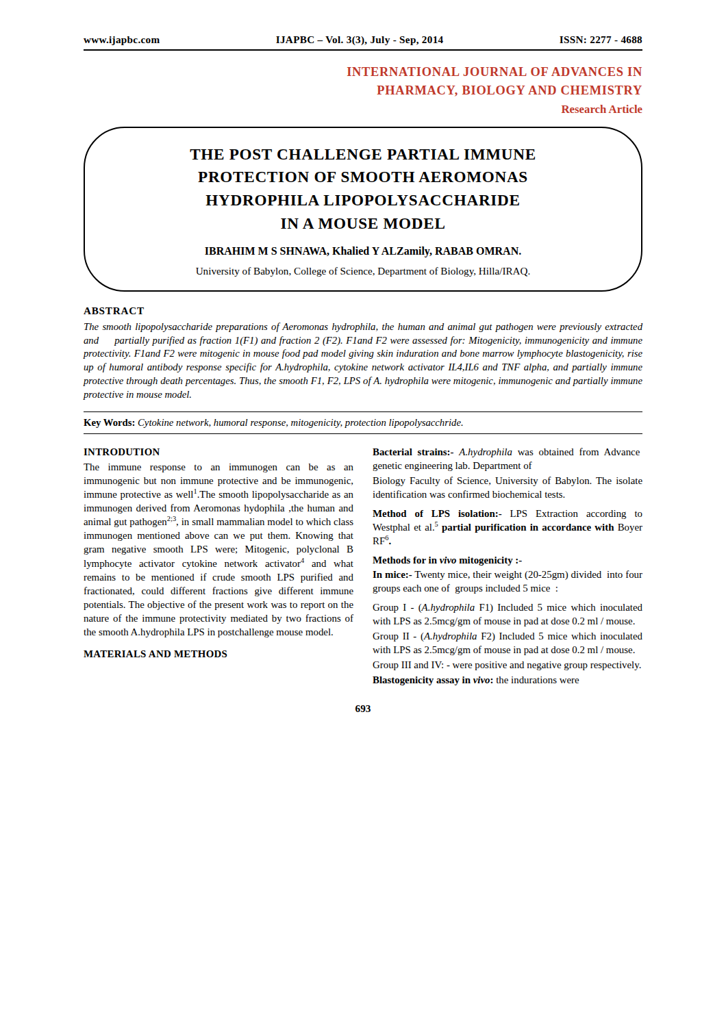www.ijapbc.com IJAPBC – Vol. 3(3), July - Sep, 2014 ISSN: 2277 - 4688
INTERNATIONAL JOURNAL OF ADVANCES IN
PHARMACY, BIOLOGY AND CHEMISTRY
Research Article
The Post Challenge Partial Immune
Protection of Smooth Aeromonas
Hydrophila Lipopolysaccharide
in a Mouse Model
IBRAHIM M S SHNAWA, Khalied Y ALZamily, RABAB OMRAN.
University of Babylon, College of Science, Department of Biology, Hilla/IRAQ.
Abstract
The smooth lipopolysaccharide preparations of Aeromonas hydrophila, the human and animal gut pathogen were previously extracted and partially purified as fraction 1(F1) and fraction 2 (F2). F1and F2 were assessed for: Mitogenicity, immunogenicity and immune protectivity. F1and F2 were mitogenic in mouse food pad model giving skin induration and bone marrow lymphocyte blastogenicity, rise up of humoral antibody response specific for A.hydrophila, cytokine network activator IL4,IL6 and TNF alpha, and partially immune protective through death percentages. Thus, the smooth F1, F2, LPS of A. hydrophila were mitogenic, immunogenic and partially immune protective in mouse model.
Key Words: Cytokine network, humoral response, mitogenicity, protection lipopolysacchride.
Introdution
The immune response to an immunogen can be as an immunogenic but non immune protective and be immunogenic, immune protective as well1.The smooth lipopolysaccharide as an immunogen derived from Aeromonas hydophila ,the human and animal gut pathogen2;3, in small mammalian model to which class immunogen mentioned above can we put them. Knowing that gram negative smooth LPS were; Mitogenic, polyclonal B lymphocyte activator cytokine network activator4 and what remains to be mentioned if crude smooth LPS purified and fractionated, could different fractions give different immune potentials. The objective of the present work was to report on the nature of the immune protectivity mediated by two fractions of the smooth A.hydrophila LPS in postchallenge mouse model.
Materials and Methods
Bacterial strains:- A.hydrophila was obtained from Advance genetic engineering lab. Department of
Biology Faculty of Science, University of Babylon. The isolate identification was confirmed biochemical tests.
Method of LPS isolation:- LPS Extraction according to Westphal et al.5 partial purification in accordance with Boyer RF6.
Methods for in vivo mitogenicity :-
In mice:- Twenty mice, their weight (20-25gm) divided into four groups each one of groups included 5 mice :
Group I - (A.hydrophila F1) Included 5 mice which inoculated with LPS as 2.5mcg/gm of mouse in pad at dose 0.2 ml / mouse.
Group II - (A.hydrophila F2) Included 5 mice which inoculated with LPS as 2.5mcg/gm of mouse in pad at dose 0.2 ml / mouse.
Group III and IV: - were positive and negative group respectively.
Blastogenicity assay in vivo: the indurations were
693